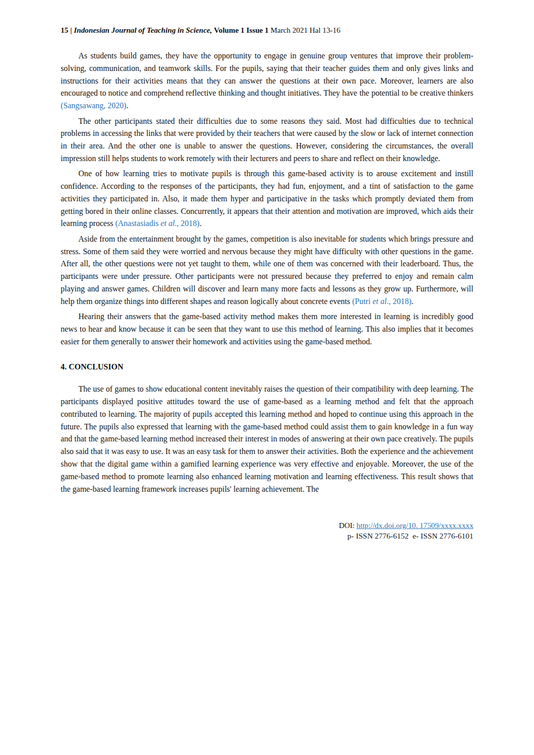15 | Indonesian Journal of Teaching in Science, Volume 1 Issue 1 March 2021 Hal 13-16
As students build games, they have the opportunity to engage in genuine group ventures that improve their problem-solving, communication, and teamwork skills. For the pupils, saying that their teacher guides them and only gives links and instructions for their activities means that they can answer the questions at their own pace. Moreover, learners are also encouraged to notice and comprehend reflective thinking and thought initiatives. They have the potential to be creative thinkers (Sangsawang, 2020).
The other participants stated their difficulties due to some reasons they said. Most had difficulties due to technical problems in accessing the links that were provided by their teachers that were caused by the slow or lack of internet connection in their area. And the other one is unable to answer the questions. However, considering the circumstances, the overall impression still helps students to work remotely with their lecturers and peers to share and reflect on their knowledge.
One of how learning tries to motivate pupils is through this game-based activity is to arouse excitement and instill confidence. According to the responses of the participants, they had fun, enjoyment, and a tint of satisfaction to the game activities they participated in. Also, it made them hyper and participative in the tasks which promptly deviated them from getting bored in their online classes. Concurrently, it appears that their attention and motivation are improved, which aids their learning process (Anastasiadis et al., 2018).
Aside from the entertainment brought by the games, competition is also inevitable for students which brings pressure and stress. Some of them said they were worried and nervous because they might have difficulty with other questions in the game. After all, the other questions were not yet taught to them, while one of them was concerned with their leaderboard. Thus, the participants were under pressure. Other participants were not pressured because they preferred to enjoy and remain calm playing and answer games. Children will discover and learn many more facts and lessons as they grow up. Furthermore, will help them organize things into different shapes and reason logically about concrete events (Putri et al., 2018).
Hearing their answers that the game-based activity method makes them more interested in learning is incredibly good news to hear and know because it can be seen that they want to use this method of learning. This also implies that it becomes easier for them generally to answer their homework and activities using the game-based method.
4. CONCLUSION
The use of games to show educational content inevitably raises the question of their compatibility with deep learning. The participants displayed positive attitudes toward the use of game-based as a learning method and felt that the approach contributed to learning. The majority of pupils accepted this learning method and hoped to continue using this approach in the future. The pupils also expressed that learning with the game-based method could assist them to gain knowledge in a fun way and that the game-based learning method increased their interest in modes of answering at their own pace creatively. The pupils also said that it was easy to use. It was an easy task for them to answer their activities. Both the experience and the achievement show that the digital game within a gamified learning experience was very effective and enjoyable. Moreover, the use of the game-based method to promote learning also enhanced learning motivation and learning effectiveness. This result shows that the game-based learning framework increases pupils' learning achievement. The
DOI: http://dx.doi.org/10. 17509/xxxx.xxxx
p- ISSN 2776-6152 e- ISSN 2776-6101